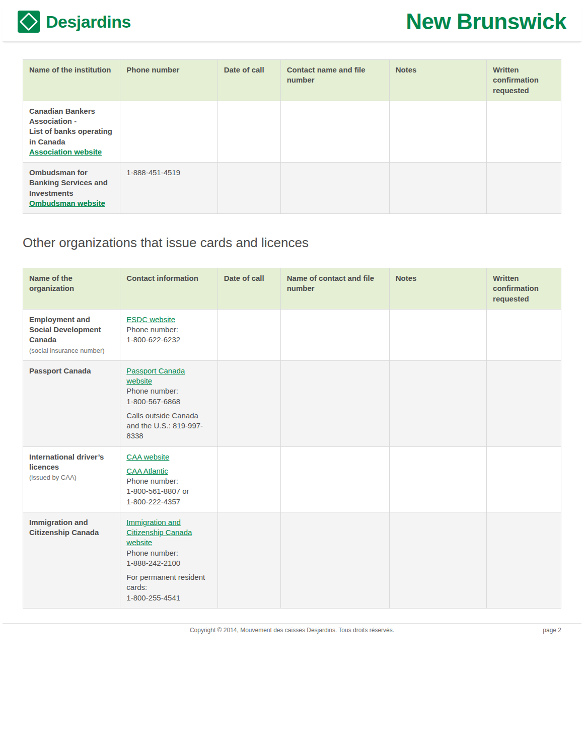Desjardins
New Brunswick
| Name of the institution | Phone number | Date of call | Contact name and file number | Notes | Written confirmation requested |
| --- | --- | --- | --- | --- | --- |
| Canadian Bankers Association - List of banks operating in Canada Association website | | | | | |
| Ombudsman for Banking Services and Investments Ombudsman website | 1-888-451-4519 | | | | |
Other organizations that issue cards and licences
| Name of the organization | Contact information | Date of call | Name of contact and file number | Notes | Written confirmation requested |
| --- | --- | --- | --- | --- | --- |
| Employment and Social Development Canada (social insurance number) | ESDC website Phone number: 1-800-622-6232 | | | | |
| Passport Canada | Passport Canada website Phone number: 1-800-567-6868 Calls outside Canada and the U.S.: 819-997-8338 | | | | |
| International driver’s licences (issued by CAA) | CAA website CAA Atlantic Phone number: 1-800-561-8807 or 1-800-222-4357 | | | | |
| Immigration and Citizenship Canada | Immigration and Citizenship Canada website Phone number: 1-888-242-2100 For permanent resident cards: 1-800-255-4541 | | | | |
Copyright © 2014, Mouvement des caisses Desjardins. Tous droits réservés.
page 2